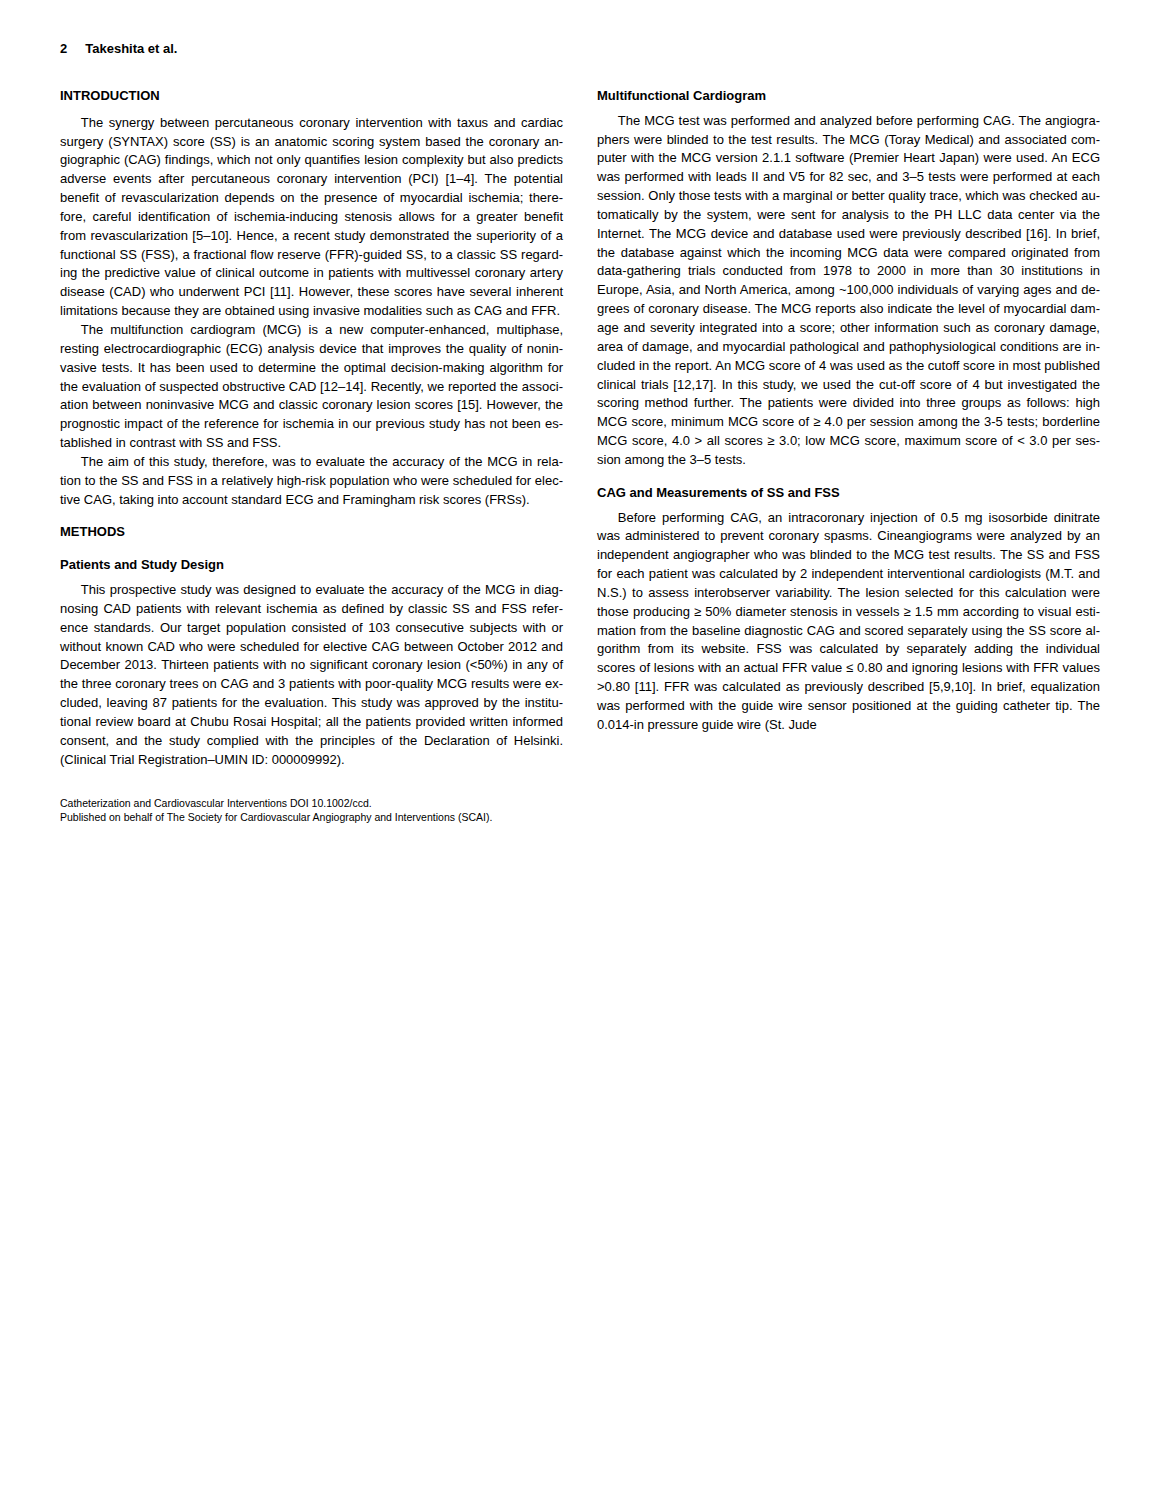2 Takeshita et al.
Introduction
The synergy between percutaneous coronary intervention with taxus and cardiac surgery (SYNTAX) score (SS) is an anatomic scoring system based the coronary angiographic (CAG) findings, which not only quantifies lesion complexity but also predicts adverse events after percutaneous coronary intervention (PCI) [1–4]. The potential benefit of revascularization depends on the presence of myocardial ischemia; therefore, careful identification of ischemia-inducing stenosis allows for a greater benefit from revascularization [5–10]. Hence, a recent study demonstrated the superiority of a functional SS (FSS), a fractional flow reserve (FFR)-guided SS, to a classic SS regarding the predictive value of clinical outcome in patients with multivessel coronary artery disease (CAD) who underwent PCI [11]. However, these scores have several inherent limitations because they are obtained using invasive modalities such as CAG and FFR.
The multifunction cardiogram (MCG) is a new computer-enhanced, multiphase, resting electrocardiographic (ECG) analysis device that improves the quality of noninvasive tests. It has been used to determine the optimal decision-making algorithm for the evaluation of suspected obstructive CAD [12–14]. Recently, we reported the association between noninvasive MCG and classic coronary lesion scores [15]. However, the prognostic impact of the reference for ischemia in our previous study has not been established in contrast with SS and FSS.
The aim of this study, therefore, was to evaluate the accuracy of the MCG in relation to the SS and FSS in a relatively high-risk population who were scheduled for elective CAG, taking into account standard ECG and Framingham risk scores (FRSs).
Methods
Patients and Study Design
This prospective study was designed to evaluate the accuracy of the MCG in diagnosing CAD patients with relevant ischemia as defined by classic SS and FSS reference standards. Our target population consisted of 103 consecutive subjects with or without known CAD who were scheduled for elective CAG between October 2012 and December 2013. Thirteen patients with no significant coronary lesion (<50%) in any of the three coronary trees on CAG and 3 patients with poor-quality MCG results were excluded, leaving 87 patients for the evaluation. This study was approved by the institutional review board at Chubu Rosai Hospital; all the patients provided written informed consent, and the study complied with the principles of the Declaration of Helsinki. (Clinical Trial Registration–UMIN ID: 000009992).
Multifunctional Cardiogram
The MCG test was performed and analyzed before performing CAG. The angiographers were blinded to the test results. The MCG (Toray Medical) and associated computer with the MCG version 2.1.1 software (Premier Heart Japan) were used. An ECG was performed with leads II and V5 for 82 sec, and 3–5 tests were performed at each session. Only those tests with a marginal or better quality trace, which was checked automatically by the system, were sent for analysis to the PH LLC data center via the Internet. The MCG device and database used were previously described [16]. In brief, the database against which the incoming MCG data were compared originated from data-gathering trials conducted from 1978 to 2000 in more than 30 institutions in Europe, Asia, and North America, among ~100,000 individuals of varying ages and degrees of coronary disease. The MCG reports also indicate the level of myocardial damage and severity integrated into a score; other information such as coronary damage, area of damage, and myocardial pathological and pathophysiological conditions are included in the report. An MCG score of 4 was used as the cutoff score in most published clinical trials [12,17]. In this study, we used the cut-off score of 4 but investigated the scoring method further. The patients were divided into three groups as follows: high MCG score, minimum MCG score of ≥ 4.0 per session among the 3-5 tests; borderline MCG score, 4.0 > all scores ≥ 3.0; low MCG score, maximum score of < 3.0 per session among the 3–5 tests.
CAG and Measurements of SS and FSS
Before performing CAG, an intracoronary injection of 0.5 mg isosorbide dinitrate was administered to prevent coronary spasms. Cineangiograms were analyzed by an independent angiographer who was blinded to the MCG test results. The SS and FSS for each patient was calculated by 2 independent interventional cardiologists (M.T. and N.S.) to assess interobserver variability. The lesion selected for this calculation were those producing ≥ 50% diameter stenosis in vessels ≥ 1.5 mm according to visual estimation from the baseline diagnostic CAG and scored separately using the SS score algorithm from its website. FSS was calculated by separately adding the individual scores of lesions with an actual FFR value ≤ 0.80 and ignoring lesions with FFR values >0.80 [11]. FFR was calculated as previously described [5,9,10]. In brief, equalization was performed with the guide wire sensor positioned at the guiding catheter tip. The 0.014-in pressure guide wire (St. Jude
Catheterization and Cardiovascular Interventions DOI 10.1002/ccd.
Published on behalf of The Society for Cardiovascular Angiography and Interventions (SCAI).